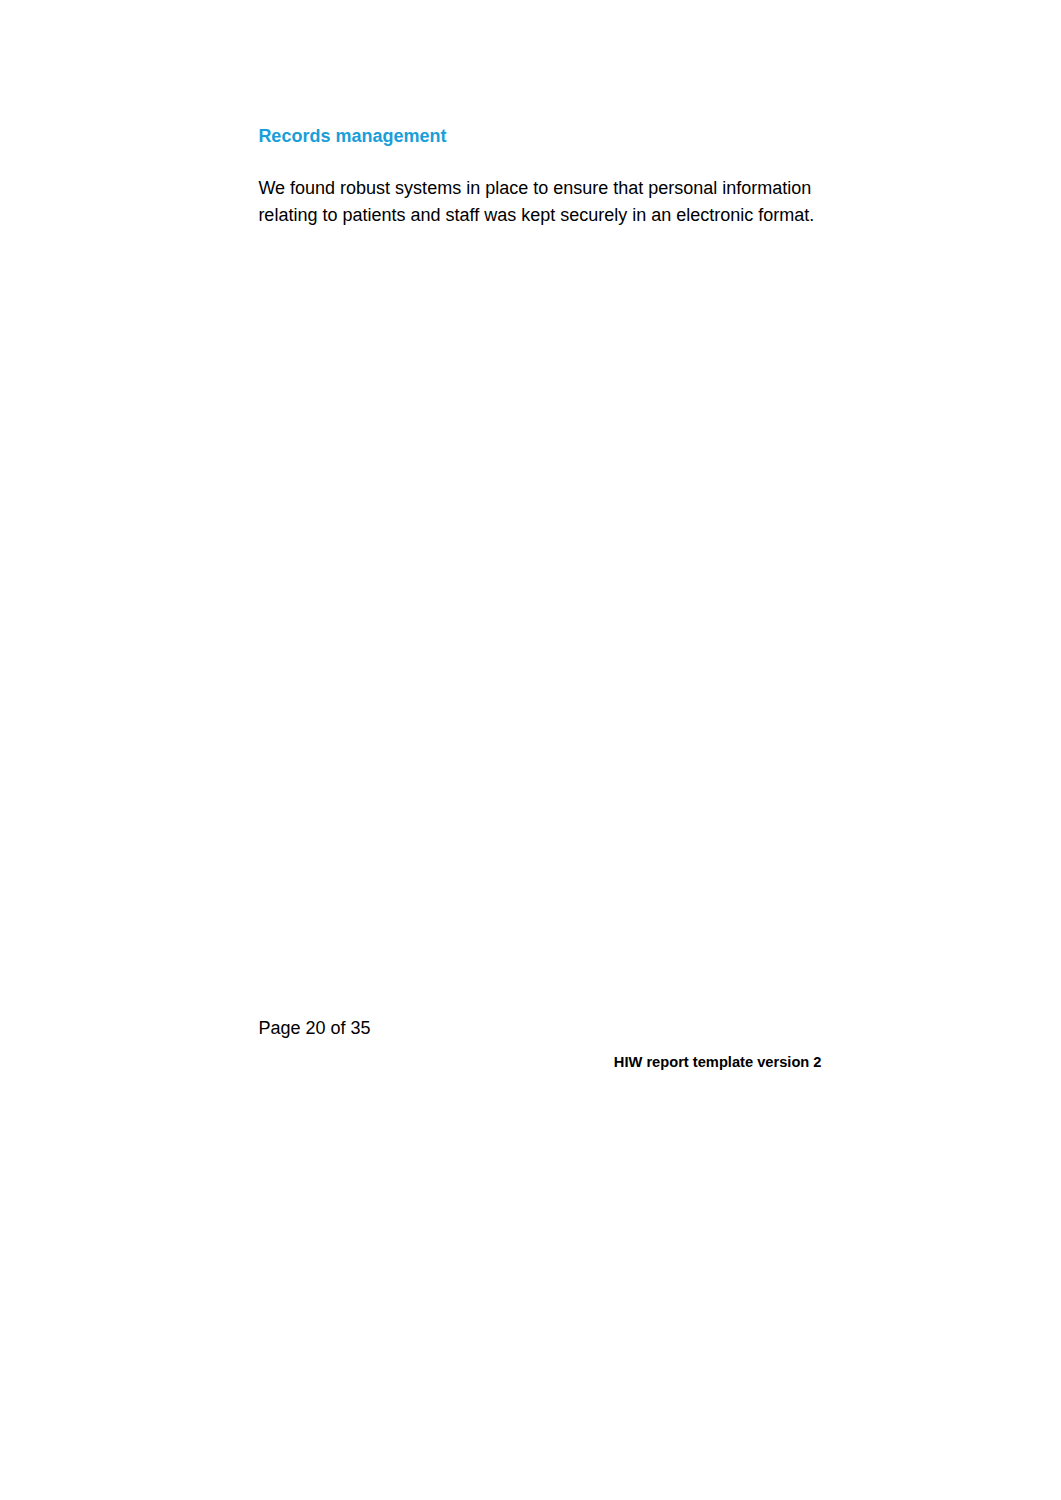Records management
We found robust systems in place to ensure that personal information relating to patients and staff was kept securely in an electronic format.
Page 20 of 35
HIW report template version 2